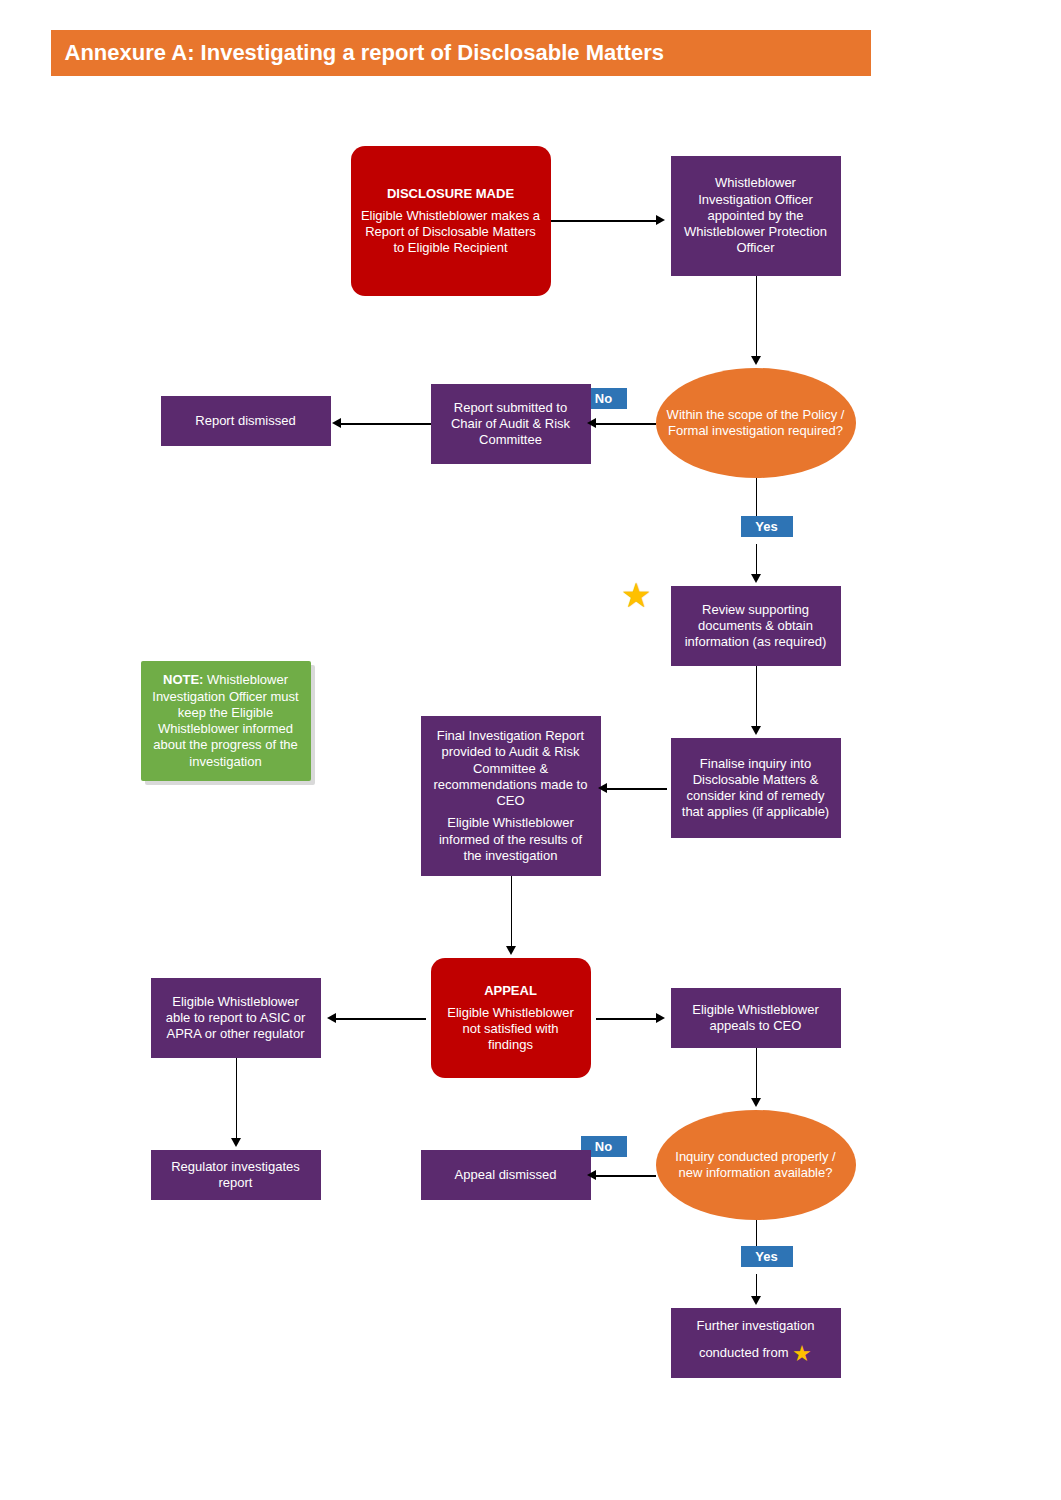Annexure A: Investigating a report of Disclosable Matters
DISCLOSURE MADE
Eligible Whistleblower makes a Report of Disclosable Matters to Eligible Recipient
Whistleblower Investigation Officer appointed by the Whistleblower Protection Officer
Within the scope of the Policy / Formal investigation required?
No
Report submitted to Chair of Audit & Risk Committee
Report dismissed
Yes
★
Review supporting documents & obtain information (as required)
Finalise inquiry into Disclosable Matters & consider kind of remedy that applies (if applicable)
Final Investigation Report provided to Audit & Risk Committee & recommendations made to CEO
Eligible Whistleblower informed of the results of the investigation
NOTE: Whistleblower Investigation Officer must keep the Eligible Whistleblower informed about the progress of the investigation
APPEAL
Eligible Whistleblower not satisfied with findings
Eligible Whistleblower able to report to ASIC or APRA or other regulator
Eligible Whistleblower appeals to CEO
Regulator investigates report
Inquiry conducted properly / new information available?
No
Appeal dismissed
Yes
Further investigation
conducted from ★